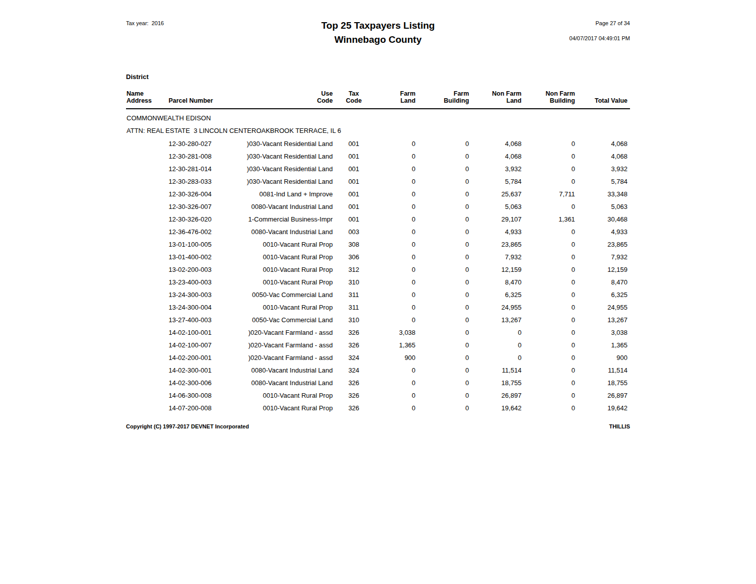Tax year: 2016
Top 25 Taxpayers Listing
Winnebago County
Page 27 of 34
04/07/2017 04:49:01 PM
District
| Name Address | Parcel Number | Use Code | Tax Code | Farm Land | Farm Building | Non Farm Land | Non Farm Building | Total Value |
| --- | --- | --- | --- | --- | --- | --- | --- | --- |
| COMMONWEALTH EDISON |
| ATTN: REAL ESTATE 3 LINCOLN CENTEROAKBROOK TERRACE, IL 6 |
| | 12-30-280-027 | )030-Vacant Residential Land | 001 | 0 | 0 | 4,068 | 0 | 4,068 |
| | 12-30-281-008 | )030-Vacant Residential Land | 001 | 0 | 0 | 4,068 | 0 | 4,068 |
| | 12-30-281-014 | )030-Vacant Residential Land | 001 | 0 | 0 | 3,932 | 0 | 3,932 |
| | 12-30-283-033 | )030-Vacant Residential Land | 001 | 0 | 0 | 5,784 | 0 | 5,784 |
| | 12-30-326-004 | 0081-Ind Land + Improve | 001 | 0 | 0 | 25,637 | 7,711 | 33,348 |
| | 12-30-326-007 | 0080-Vacant Industrial Land | 001 | 0 | 0 | 5,063 | 0 | 5,063 |
| | 12-30-326-020 | 1-Commercial Business-Impr | 001 | 0 | 0 | 29,107 | 1,361 | 30,468 |
| | 12-36-476-002 | 0080-Vacant Industrial Land | 003 | 0 | 0 | 4,933 | 0 | 4,933 |
| | 13-01-100-005 | 0010-Vacant Rural Prop | 308 | 0 | 0 | 23,865 | 0 | 23,865 |
| | 13-01-400-002 | 0010-Vacant Rural Prop | 306 | 0 | 0 | 7,932 | 0 | 7,932 |
| | 13-02-200-003 | 0010-Vacant Rural Prop | 312 | 0 | 0 | 12,159 | 0 | 12,159 |
| | 13-23-400-003 | 0010-Vacant Rural Prop | 310 | 0 | 0 | 8,470 | 0 | 8,470 |
| | 13-24-300-003 | 0050-Vac Commercial Land | 311 | 0 | 0 | 6,325 | 0 | 6,325 |
| | 13-24-300-004 | 0010-Vacant Rural Prop | 311 | 0 | 0 | 24,955 | 0 | 24,955 |
| | 13-27-400-003 | 0050-Vac Commercial Land | 310 | 0 | 0 | 13,267 | 0 | 13,267 |
| | 14-02-100-001 | )020-Vacant Farmland - assd | 326 | 3,038 | 0 | 0 | 0 | 3,038 |
| | 14-02-100-007 | )020-Vacant Farmland - assd | 326 | 1,365 | 0 | 0 | 0 | 1,365 |
| | 14-02-200-001 | )020-Vacant Farmland - assd | 324 | 900 | 0 | 0 | 0 | 900 |
| | 14-02-300-001 | 0080-Vacant Industrial Land | 324 | 0 | 0 | 11,514 | 0 | 11,514 |
| | 14-02-300-006 | 0080-Vacant Industrial Land | 326 | 0 | 0 | 18,755 | 0 | 18,755 |
| | 14-06-300-008 | 0010-Vacant Rural Prop | 326 | 0 | 0 | 26,897 | 0 | 26,897 |
| | 14-07-200-008 | 0010-Vacant Rural Prop | 326 | 0 | 0 | 19,642 | 0 | 19,642 |
Copyright (C) 1997-2017 DEVNET Incorporated THILLIS